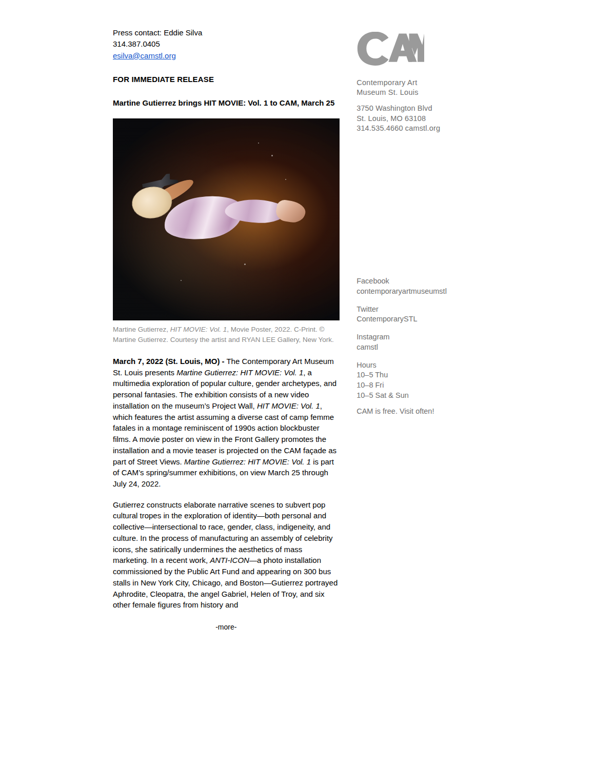Press contact: Eddie Silva
314.387.0405
esilva@camstl.org
FOR IMMEDIATE RELEASE
Martine Gutierrez brings HIT MOVIE: Vol. 1 to CAM, March 25
Martine Gutierrez, HIT MOVIE: Vol. 1, Movie Poster, 2022. C-Print. © Martine Gutierrez. Courtesy the artist and RYAN LEE Gallery, New York.
March 7, 2022 (St. Louis, MO) - The Contemporary Art Museum St. Louis presents Martine Gutierrez: HIT MOVIE: Vol. 1, a multimedia exploration of popular culture, gender archetypes, and personal fantasies. The exhibition consists of a new video installation on the museum’s Project Wall, HIT MOVIE: Vol. 1, which features the artist assuming a diverse cast of camp femme fatales in a montage reminiscent of 1990s action blockbuster films. A movie poster on view in the Front Gallery promotes the installation and a movie teaser is projected on the CAM façade as part of Street Views. Martine Gutierrez: HIT MOVIE: Vol. 1 is part of CAM’s spring/summer exhibitions, on view March 25 through July 24, 2022.
Gutierrez constructs elaborate narrative scenes to subvert pop cultural tropes in the exploration of identity—both personal and collective—intersectional to race, gender, class, indigeneity, and culture. In the process of manufacturing an assembly of celebrity icons, she satirically undermines the aesthetics of mass marketing. In a recent work, ANTI-ICON—a photo installation commissioned by the Public Art Fund and appearing on 300 bus stalls in New York City, Chicago, and Boston—Gutierrez portrayed Aphrodite, Cleopatra, the angel Gabriel, Helen of Troy, and six other female figures from history and
-more-
Contemporary Art
Museum St. Louis
3750 Washington Blvd
St. Louis, MO 63108
314.535.4660 camstl.org
Facebook contemporaryartmuseumstl
Twitter ContemporarySTL
Instagram camstl
Hours 10–5 Thu
10–8 Fri
10–5 Sat & Sun CAM is free. Visit often!